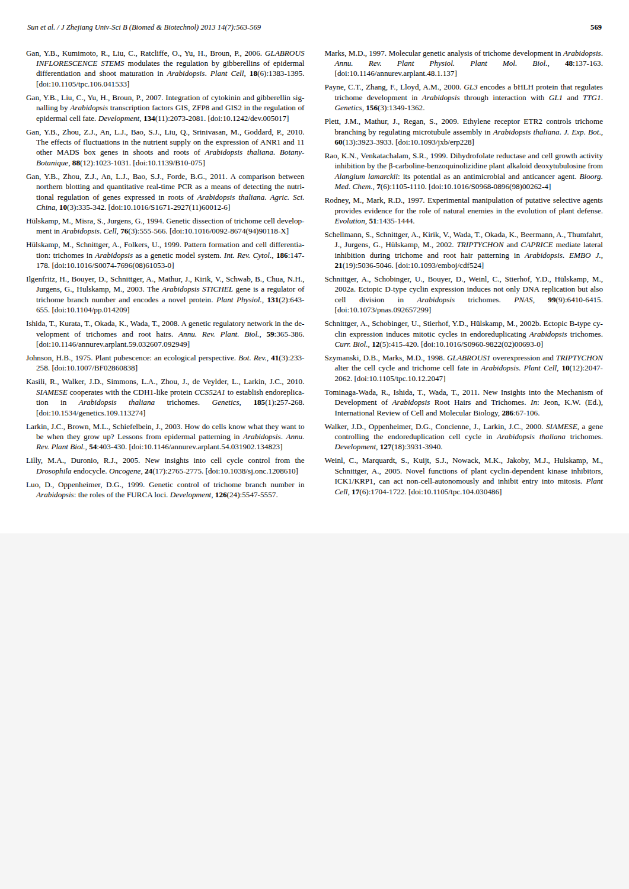Sun et al. / J Zhejiang Univ-Sci B (Biomed & Biotechnol) 2013 14(7):563-569 569
Gan, Y.B., Kumimoto, R., Liu, C., Ratcliffe, O., Yu, H., Broun, P., 2006. GLABROUS INFLORESCENCE STEMS modulates the regulation by gibberellins of epidermal differentiation and shoot maturation in Arabidopsis. Plant Cell, 18(6):1383-1395. [doi:10.1105/tpc.106.041533]
Gan, Y.B., Liu, C., Yu, H., Broun, P., 2007. Integration of cytokinin and gibberellin signalling by Arabidopsis transcription factors GIS, ZFP8 and GIS2 in the regulation of epidermal cell fate. Development, 134(11):2073-2081. [doi:10.1242/dev.005017]
Gan, Y.B., Zhou, Z.J., An, L.J., Bao, S.J., Liu, Q., Srinivasan, M., Goddard, P., 2010. The effects of fluctuations in the nutrient supply on the expression of ANR1 and 11 other MADS box genes in shoots and roots of Arabidopsis thaliana. Botany-Botanique, 88(12):1023-1031. [doi:10.1139/B10-075]
Gan, Y.B., Zhou, Z.J., An, L.J., Bao, S.J., Forde, B.G., 2011. A comparison between northern blotting and quantitative real-time PCR as a means of detecting the nutritional regulation of genes expressed in roots of Arabidopsis thaliana. Agric. Sci. China, 10(3):335-342. [doi:10.1016/S1671-2927(11)60012-6]
Hülskamp, M., Misra, S., Jurgens, G., 1994. Genetic dissection of trichome cell development in Arabidopsis. Cell, 76(3):555-566. [doi:10.1016/0092-8674(94)90118-X]
Hülskamp, M., Schnittger, A., Folkers, U., 1999. Pattern formation and cell differentiation: trichomes in Arabidopsis as a genetic model system. Int. Rev. Cytol., 186:147-178. [doi:10.1016/S0074-7696(08)61053-0]
Ilgenfritz, H., Bouyer, D., Schnittger, A., Mathur, J., Kirik, V., Schwab, B., Chua, N.H., Jurgens, G., Hulskamp, M., 2003. The Arabidopsis STICHEL gene is a regulator of trichome branch number and encodes a novel protein. Plant Physiol., 131(2):643-655. [doi:10.1104/pp.014209]
Ishida, T., Kurata, T., Okada, K., Wada, T., 2008. A genetic regulatory network in the development of trichomes and root hairs. Annu. Rev. Plant. Biol., 59:365-386. [doi:10.1146/annurev.arplant.59.032607.092949]
Johnson, H.B., 1975. Plant pubescence: an ecological perspective. Bot. Rev., 41(3):233-258. [doi:10.1007/BF02860838]
Kasili, R., Walker, J.D., Simmons, L.A., Zhou, J., de Veylder, L., Larkin, J.C., 2010. SIAMESE cooperates with the CDH1-like protein CCS52A1 to establish endoreplication in Arabidopsis thaliana trichomes. Genetics, 185(1):257-268. [doi:10.1534/genetics.109.113274]
Larkin, J.C., Brown, M.L., Schiefelbein, J., 2003. How do cells know what they want to be when they grow up? Lessons from epidermal patterning in Arabidopsis. Annu. Rev. Plant Biol., 54:403-430. [doi:10.1146/annurev.arplant.54.031902.134823]
Lilly, M.A., Duronio, R.J., 2005. New insights into cell cycle control from the Drosophila endocycle. Oncogene, 24(17):2765-2775. [doi:10.1038/sj.onc.1208610]
Luo, D., Oppenheimer, D.G., 1999. Genetic control of trichome branch number in Arabidopsis: the roles of the FURCA loci. Development, 126(24):5547-5557.
Marks, M.D., 1997. Molecular genetic analysis of trichome development in Arabidopsis. Annu. Rev. Plant Physiol. Plant Mol. Biol., 48:137-163. [doi:10.1146/annurev.arplant.48.1.137]
Payne, C.T., Zhang, F., Lloyd, A.M., 2000. GL3 encodes a bHLH protein that regulates trichome development in Arabidopsis through interaction with GL1 and TTG1. Genetics, 156(3):1349-1362.
Plett, J.M., Mathur, J., Regan, S., 2009. Ethylene receptor ETR2 controls trichome branching by regulating microtubule assembly in Arabidopsis thaliana. J. Exp. Bot., 60(13):3923-3933. [doi:10.1093/jxb/erp228]
Rao, K.N., Venkatachalam, S.R., 1999. Dihydrofolate reductase and cell growth activity inhibition by the β-carboline-benzoquinolizidine plant alkaloid deoxytubulosine from Alangium lamarckii: its potential as an antimicrobial and anticancer agent. Bioorg. Med. Chem., 7(6):1105-1110. [doi:10.1016/S0968-0896(98)00262-4]
Rodney, M., Mark, R.D., 1997. Experimental manipulation of putative selective agents provides evidence for the role of natural enemies in the evolution of plant defense. Evolution, 51:1435-1444.
Schellmann, S., Schnittger, A., Kirik, V., Wada, T., Okada, K., Beermann, A., Thumfahrt, J., Jurgens, G., Hülskamp, M., 2002. TRIPTYCHON and CAPRICE mediate lateral inhibition during trichome and root hair patterning in Arabidopsis. EMBO J., 21(19):5036-5046. [doi:10.1093/emboj/cdf524]
Schnittger, A., Schobinger, U., Bouyer, D., Weinl, C., Stierhof, Y.D., Hülskamp, M., 2002a. Ectopic D-type cyclin expression induces not only DNA replication but also cell division in Arabidopsis trichomes. PNAS, 99(9):6410-6415. [doi:10.1073/pnas.092657299]
Schnittger, A., Schobinger, U., Stierhof, Y.D., Hülskamp, M., 2002b. Ectopic B-type cyclin expression induces mitotic cycles in endoreduplicating Arabidopsis trichomes. Curr. Biol., 12(5):415-420. [doi:10.1016/S0960-9822(02)00693-0]
Szymanski, D.B., Marks, M.D., 1998. GLABROUS1 overexpression and TRIPTYCHON alter the cell cycle and trichome cell fate in Arabidopsis. Plant Cell, 10(12):2047-2062. [doi:10.1105/tpc.10.12.2047]
Tominaga-Wada, R., Ishida, T., Wada, T., 2011. New Insights into the Mechanism of Development of Arabidopsis Root Hairs and Trichomes. In: Jeon, K.W. (Ed.), International Review of Cell and Molecular Biology, 286:67-106.
Walker, J.D., Oppenheimer, D.G., Concienne, J., Larkin, J.C., 2000. SIAMESE, a gene controlling the endoreduplication cell cycle in Arabidopsis thaliana trichomes. Development, 127(18):3931-3940.
Weinl, C., Marquardt, S., Kuijt, S.J., Nowack, M.K., Jakoby, M.J., Hulskamp, M., Schnittger, A., 2005. Novel functions of plant cyclin-dependent kinase inhibitors, ICK1/KRP1, can act non-cell-autonomously and inhibit entry into mitosis. Plant Cell, 17(6):1704-1722. [doi:10.1105/tpc.104.030486]